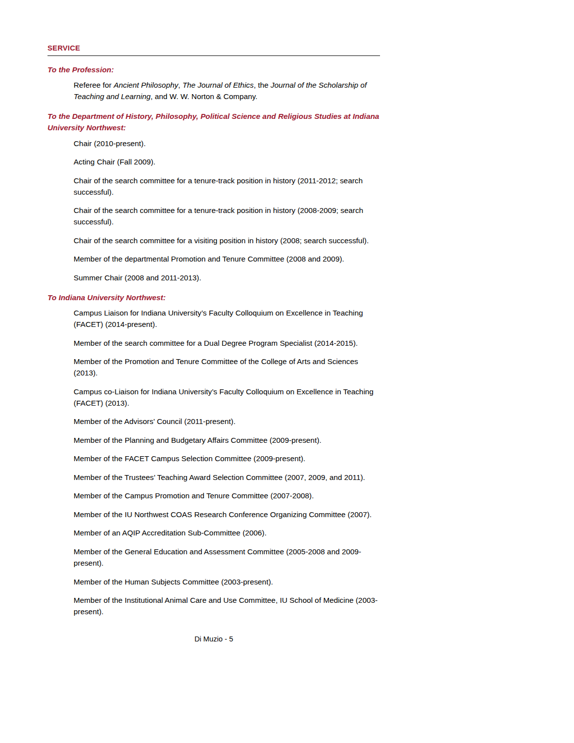SERVICE
To the Profession:
Referee for Ancient Philosophy, The Journal of Ethics, the Journal of the Scholarship of Teaching and Learning, and W. W. Norton & Company.
To the Department of History, Philosophy, Political Science and Religious Studies at Indiana University Northwest:
Chair (2010-present).
Acting Chair (Fall 2009).
Chair of the search committee for a tenure-track position in history (2011-2012; search successful).
Chair of the search committee for a tenure-track position in history (2008-2009; search successful).
Chair of the search committee for a visiting position in history (2008; search successful).
Member of the departmental Promotion and Tenure Committee (2008 and 2009).
Summer Chair (2008 and 2011-2013).
To Indiana University Northwest:
Campus Liaison for Indiana University’s Faculty Colloquium on Excellence in Teaching (FACET) (2014-present).
Member of the search committee for a Dual Degree Program Specialist (2014-2015).
Member of the Promotion and Tenure Committee of the College of Arts and Sciences (2013).
Campus co-Liaison for Indiana University’s Faculty Colloquium on Excellence in Teaching (FACET) (2013).
Member of the Advisors’ Council (2011-present).
Member of the Planning and Budgetary Affairs Committee (2009-present).
Member of the FACET Campus Selection Committee (2009-present).
Member of the Trustees’ Teaching Award Selection Committee (2007, 2009, and 2011).
Member of the Campus Promotion and Tenure Committee (2007-2008).
Member of the IU Northwest COAS Research Conference Organizing Committee (2007).
Member of an AQIP Accreditation Sub-Committee (2006).
Member of the General Education and Assessment Committee (2005-2008 and 2009-present).
Member of the Human Subjects Committee (2003-present).
Member of the Institutional Animal Care and Use Committee, IU School of Medicine (2003-present).
Di Muzio - 5